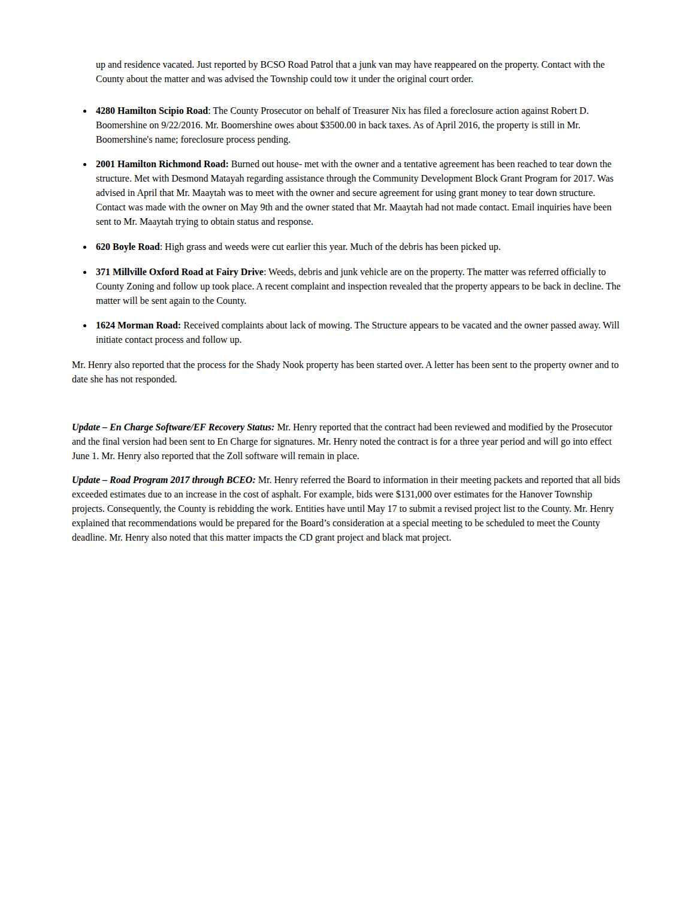up and residence vacated. Just reported by BCSO Road Patrol that a junk van may have reappeared on the property. Contact with the County about the matter and was advised the Township could tow it under the original court order.
4280 Hamilton Scipio Road: The County Prosecutor on behalf of Treasurer Nix has filed a foreclosure action against Robert D. Boomershine on 9/22/2016. Mr. Boomershine owes about $3500.00 in back taxes. As of April 2016, the property is still in Mr. Boomershine's name; foreclosure process pending.
2001 Hamilton Richmond Road: Burned out house- met with the owner and a tentative agreement has been reached to tear down the structure. Met with Desmond Matayah regarding assistance through the Community Development Block Grant Program for 2017. Was advised in April that Mr. Maaytah was to meet with the owner and secure agreement for using grant money to tear down structure. Contact was made with the owner on May 9th and the owner stated that Mr. Maaytah had not made contact. Email inquiries have been sent to Mr. Maaytah trying to obtain status and response.
620 Boyle Road: High grass and weeds were cut earlier this year. Much of the debris has been picked up.
371 Millville Oxford Road at Fairy Drive: Weeds, debris and junk vehicle are on the property. The matter was referred officially to County Zoning and follow up took place. A recent complaint and inspection revealed that the property appears to be back in decline. The matter will be sent again to the County.
1624 Morman Road: Received complaints about lack of mowing. The Structure appears to be vacated and the owner passed away. Will initiate contact process and follow up.
Mr. Henry also reported that the process for the Shady Nook property has been started over. A letter has been sent to the property owner and to date she has not responded.
Update – En Charge Software/EF Recovery Status: Mr. Henry reported that the contract had been reviewed and modified by the Prosecutor and the final version had been sent to En Charge for signatures. Mr. Henry noted the contract is for a three year period and will go into effect June 1. Mr. Henry also reported that the Zoll software will remain in place.
Update – Road Program 2017 through BCEO: Mr. Henry referred the Board to information in their meeting packets and reported that all bids exceeded estimates due to an increase in the cost of asphalt. For example, bids were $131,000 over estimates for the Hanover Township projects. Consequently, the County is rebidding the work. Entities have until May 17 to submit a revised project list to the County. Mr. Henry explained that recommendations would be prepared for the Board’s consideration at a special meeting to be scheduled to meet the County deadline. Mr. Henry also noted that this matter impacts the CD grant project and black mat project.